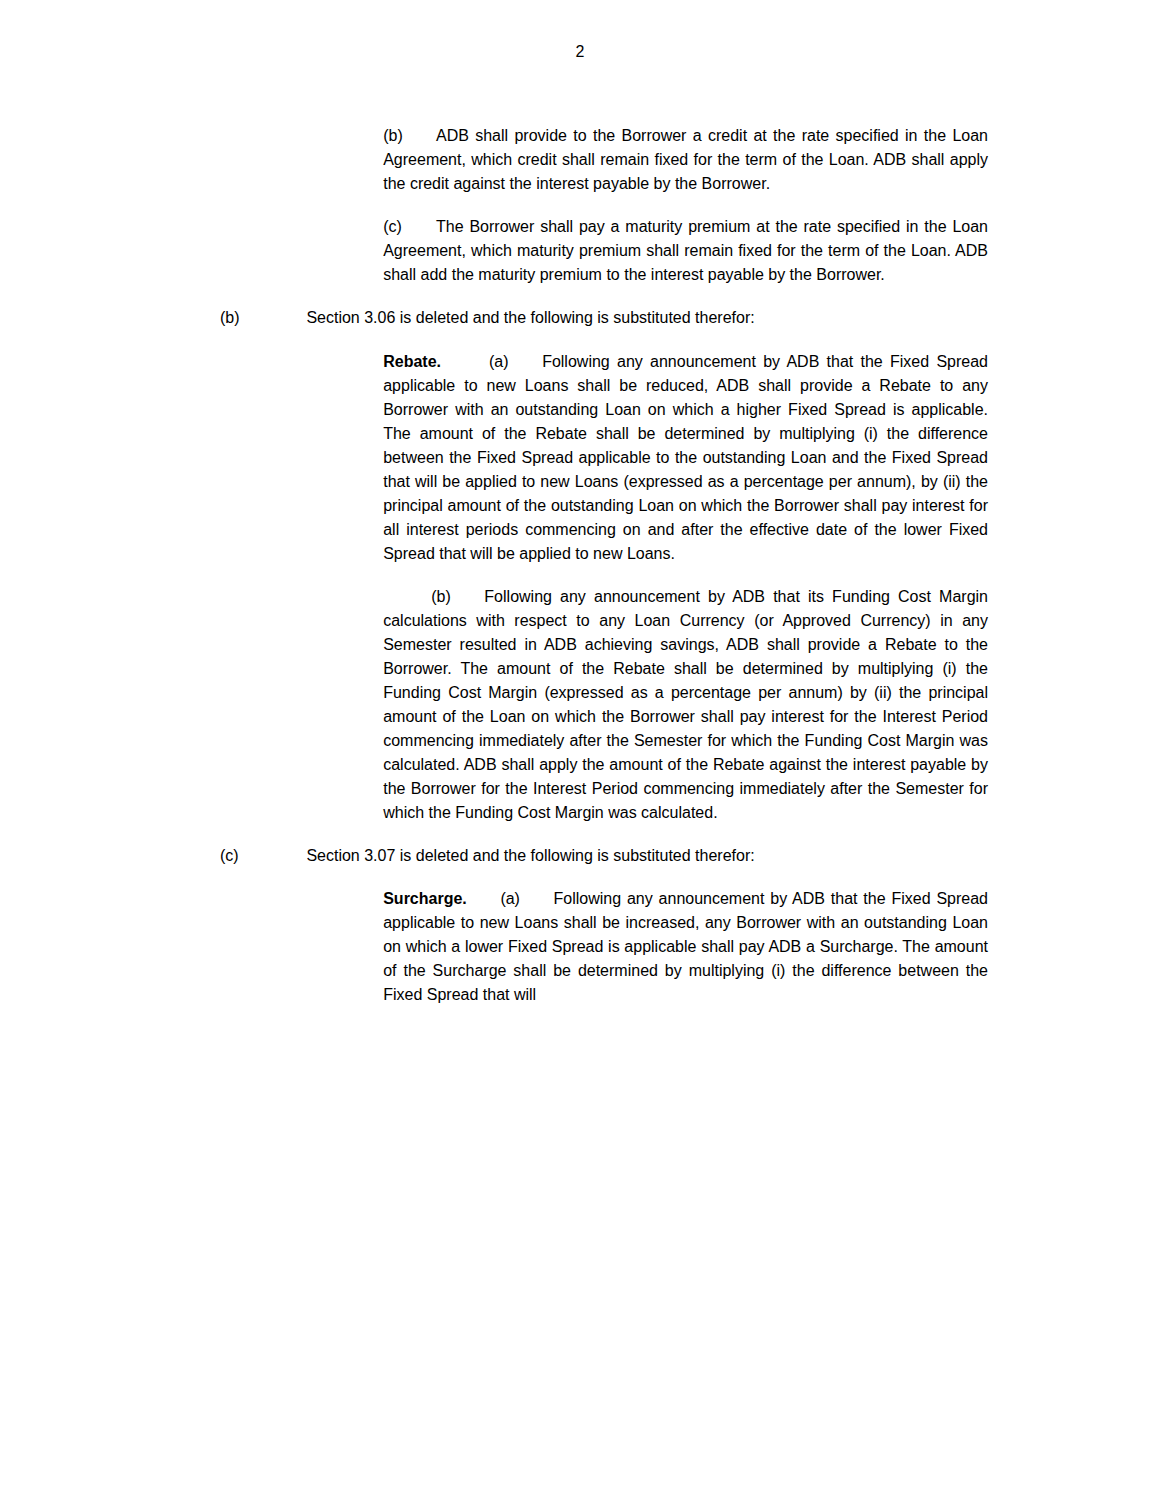2
(b) ADB shall provide to the Borrower a credit at the rate specified in the Loan Agreement, which credit shall remain fixed for the term of the Loan. ADB shall apply the credit against the interest payable by the Borrower.
(c) The Borrower shall pay a maturity premium at the rate specified in the Loan Agreement, which maturity premium shall remain fixed for the term of the Loan. ADB shall add the maturity premium to the interest payable by the Borrower.
(b)
Section 3.06 is deleted and the following is substituted therefor:
Rebate. (a) Following any announcement by ADB that the Fixed Spread applicable to new Loans shall be reduced, ADB shall provide a Rebate to any Borrower with an outstanding Loan on which a higher Fixed Spread is applicable. The amount of the Rebate shall be determined by multiplying (i) the difference between the Fixed Spread applicable to the outstanding Loan and the Fixed Spread that will be applied to new Loans (expressed as a percentage per annum), by (ii) the principal amount of the outstanding Loan on which the Borrower shall pay interest for all interest periods commencing on and after the effective date of the lower Fixed Spread that will be applied to new Loans.
(b) Following any announcement by ADB that its Funding Cost Margin calculations with respect to any Loan Currency (or Approved Currency) in any Semester resulted in ADB achieving savings, ADB shall provide a Rebate to the Borrower. The amount of the Rebate shall be determined by multiplying (i) the Funding Cost Margin (expressed as a percentage per annum) by (ii) the principal amount of the Loan on which the Borrower shall pay interest for the Interest Period commencing immediately after the Semester for which the Funding Cost Margin was calculated. ADB shall apply the amount of the Rebate against the interest payable by the Borrower for the Interest Period commencing immediately after the Semester for which the Funding Cost Margin was calculated.
(c)
Section 3.07 is deleted and the following is substituted therefor:
Surcharge. (a) Following any announcement by ADB that the Fixed Spread applicable to new Loans shall be increased, any Borrower with an outstanding Loan on which a lower Fixed Spread is applicable shall pay ADB a Surcharge. The amount of the Surcharge shall be determined by multiplying (i) the difference between the Fixed Spread that will